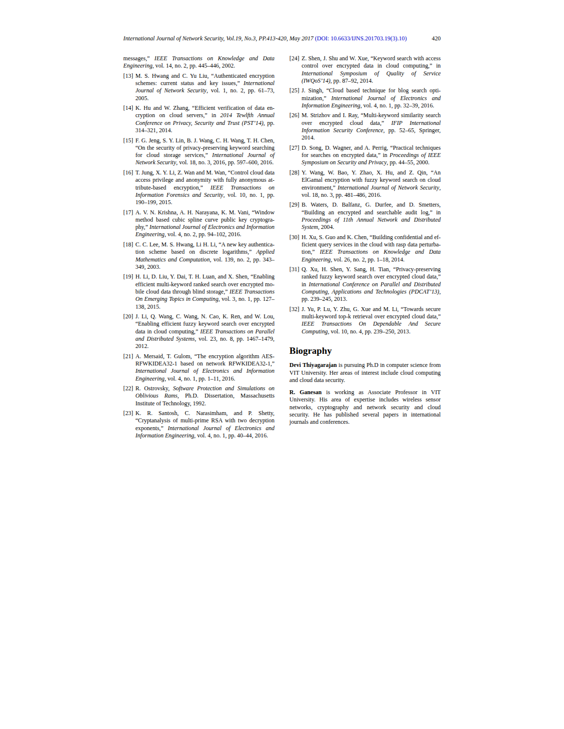International Journal of Network Security, Vol.19, No.3, PP.413-420, May 2017 (DOI: 10.6633/IJNS.201703.19(3).10) 420
messages,” IEEE Transactions on Knowledge and Data Engineering, vol. 14, no. 2, pp. 445–446, 2002.
[13] M. S. Hwang and C. Yu Liu, “Authenticated encryption schemes: current status and key issues,” International Journal of Network Security, vol. 1, no. 2, pp. 61–73, 2005.
[14] K. Hu and W. Zhang, “Efficient verification of data encryption on cloud servers,” in 2014 Tewlfth Annual Conference on Privacy, Security and Trust (PST’14), pp. 314–321, 2014.
[15] F. G. Jeng, S. Y. Lin, B. J. Wang, C. H. Wang, T. H. Chen, “On the security of privacy-preserving keyword searching for cloud storage services,” International Journal of Network Security, vol. 18, no. 3, 2016, pp. 597–600, 2016.
[16] T. Jung, X. Y. Li, Z. Wan and M. Wan, “Control cloud data access privilege and anonymity with fully anonymous attribute-based encryption,” IEEE Transactions on Information Forensics and Security, vol. 10, no. 1, pp. 190–199, 2015.
[17] A. V. N. Krishna, A. H. Narayana, K. M. Vani, “Window method based cubic spline curve public key cryptography,” International Journal of Electronics and Information Engineering, vol. 4, no. 2, pp. 94–102, 2016.
[18] C. C. Lee, M. S. Hwang, Li H. Li, “A new key authentication scheme based on discrete logarithms,” Applied Mathematics and Computation, vol. 139, no. 2, pp. 343–349, 2003.
[19] H. Li, D. Liu, Y. Dai, T. H. Luan, and X. Shen, “Enabling efficient multi-keyword ranked search over encrypted mobile cloud data through blind storage,” IEEE Transactions On Emerging Topics in Computing, vol. 3, no. 1, pp. 127–138, 2015.
[20] J. Li, Q. Wang, C. Wang, N. Cao, K. Ren, and W. Lou, “Enabling efficient fuzzy keyword search over encrypted data in cloud computing,” IEEE Transactions on Parallel and Distributed Systems, vol. 23, no. 8, pp. 1467–1479, 2012.
[21] A. Mersaid, T. Gulom, “The encryption algorithm AES-RFWKIDEA32-1 based on network RFWKIDEA32-1,” International Journal of Electronics and Information Engineering, vol. 4, no. 1, pp. 1–11, 2016.
[22] R. Ostrovsky, Software Protection and Simulations on Oblivious Rams, Ph.D. Dissertation, Massachusetts Institute of Technology, 1992.
[23] K. R. Santosh, C. Narasimham, and P. Shetty, “Cryptanalysis of multi-prime RSA with two decryption exponents,” International Journal of Electronics and Information Engineering, vol. 4, no. 1, pp. 40–44, 2016.
[24] Z. Shen, J. Shu and W. Xue, “Keyword search with access control over encrypted data in cloud computing,” in International Symposium of Quality of Service (IWQoS’14), pp. 87–92, 2014.
[25] J. Singh, “Cloud based technique for blog search optimization,” International Journal of Electronics and Information Engineering, vol. 4, no. 1, pp. 32–39, 2016.
[26] M. Strizhov and I. Ray, “Multi-keyword similarity search over encrypted cloud data,” IFIP International Information Security Conference, pp. 52–65, Springer, 2014.
[27] D. Song, D. Wagner, and A. Perrig, “Practical techniques for searches on encrypted data,” in Proceedings of IEEE Symposium on Security and Privacy, pp. 44–55, 2000.
[28] Y. Wang, W. Bao, Y. Zhao, X. Hu, and Z. Qin, “An ElGamal encryption with fuzzy keyword search on cloud environment,” International Journal of Network Security, vol. 18, no. 3, pp. 481–486, 2016.
[29] B. Waters, D. Balfanz, G. Durfee, and D. Smetters, “Building an encrypted and searchable audit log,” in Proceedings of 11th Annual Network and Distributed System, 2004.
[30] H. Xu, S. Guo and K. Chen, “Building confidential and efficient query services in the cloud with rasp data perturbation,” IEEE Transactions on Knowledge and Data Engineering, vol. 26, no. 2, pp. 1–18, 2014.
[31] Q. Xu, H. Shen, Y. Sang, H. Tian, “Privacy-preserving ranked fuzzy keyword search over encrypted cloud data,” in International Conference on Parallel and Distributed Computing, Applications and Technologies (PDCAT’13), pp. 239–245, 2013.
[32] J. Yu, P. Lu, Y. Zhu, G. Xue and M. Li, “Towards secure multi-keyword top-k retrieval over encrypted cloud data,” IEEE Transactions On Dependable And Secure Computing, vol. 10, no. 4, pp. 239–250, 2013.
Biography
Devi Thiyagarajan is pursuing Ph.D in computer science from VIT University. Her areas of interest include cloud computing and cloud data security.
R. Ganesan is working as Associate Professor in VIT University. His area of expertise includes wireless sensor networks, cryptography and network security and cloud security. He has published several papers in international journals and conferences.